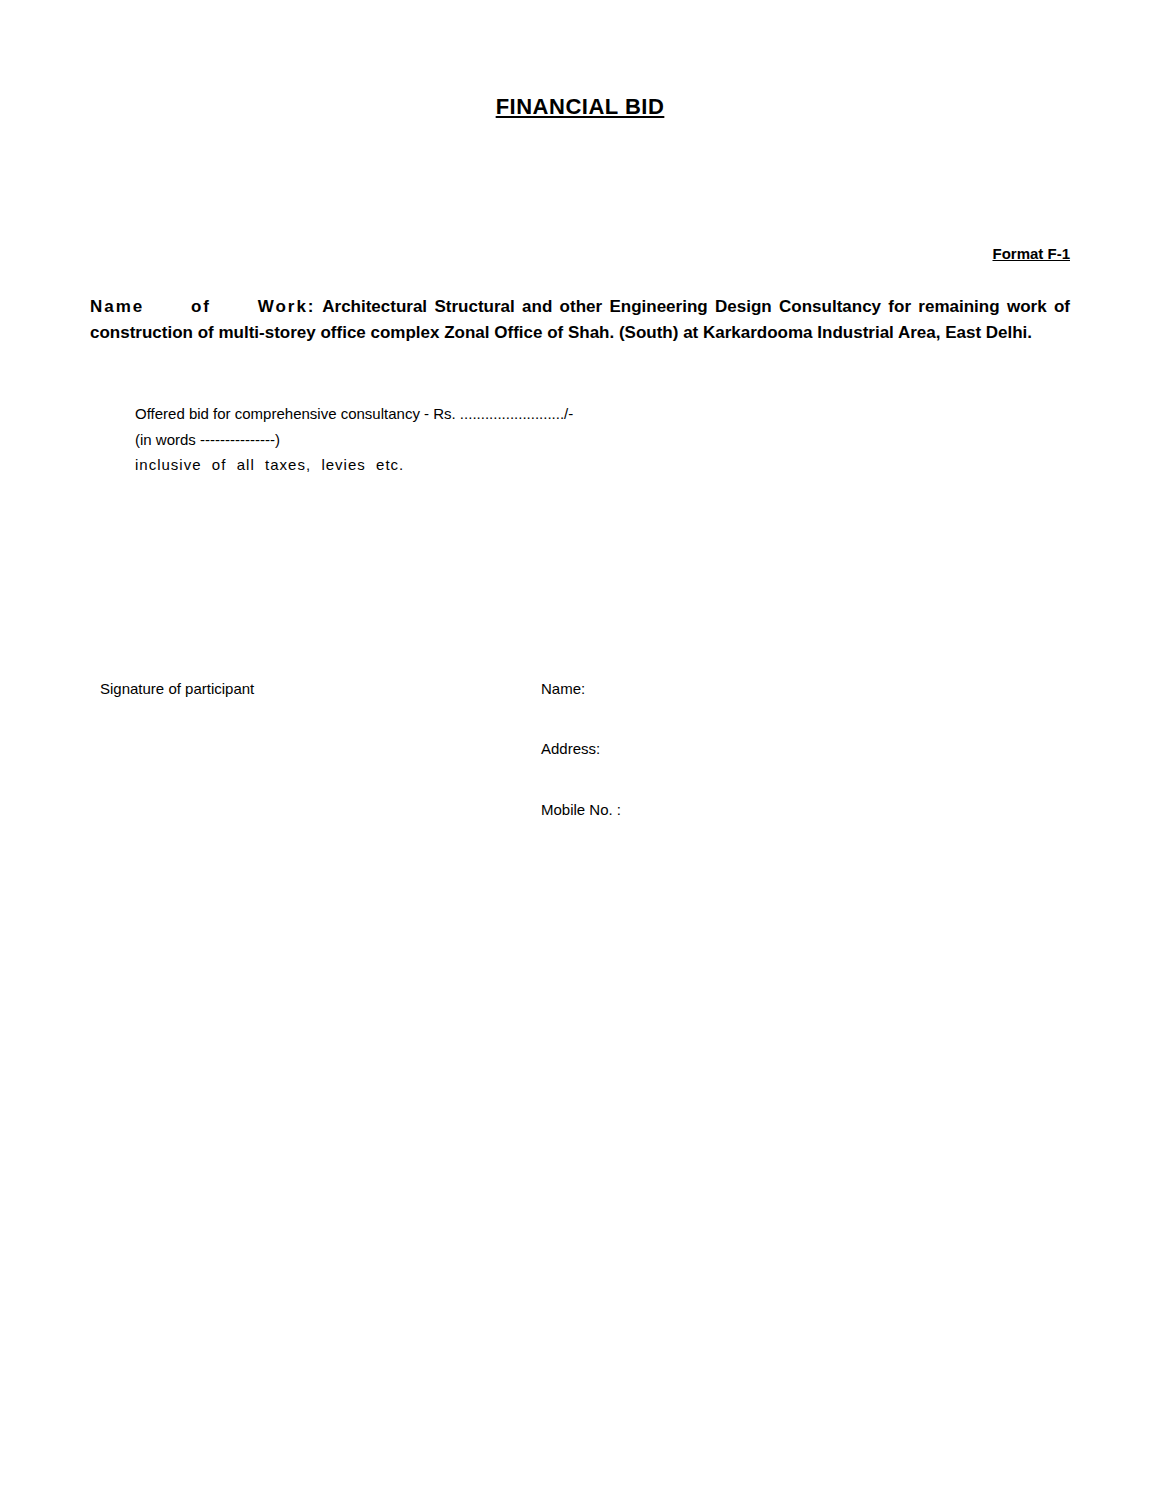FINANCIAL BID
Format F-1
Name of Work: Architectural Structural and other Engineering Design Consultancy for remaining work of construction of multi-storey office complex Zonal Office of Shah. (South) at Karkardooma Industrial Area, East Delhi.
Offered bid for comprehensive consultancy - Rs. ........................./-
(in words ---------------)
inclusive of all taxes, levies etc.
Signature of participant
Name:
Address:
Mobile No. :